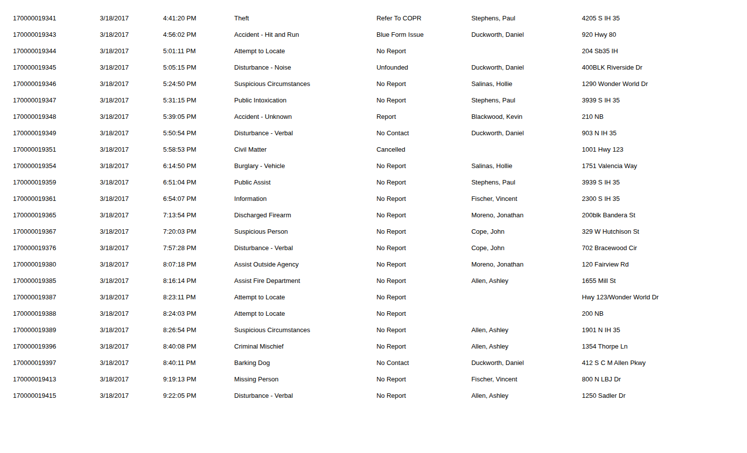| 170000019341 | 3/18/2017 | 4:41:20 PM | Theft | Refer To COPR | Stephens, Paul | 4205 S IH 35 |
| 170000019343 | 3/18/2017 | 4:56:02 PM | Accident - Hit and Run | Blue Form Issue | Duckworth, Daniel | 920 Hwy 80 |
| 170000019344 | 3/18/2017 | 5:01:11 PM | Attempt to Locate | No Report | | 204 Sb35 IH |
| 170000019345 | 3/18/2017 | 5:05:15 PM | Disturbance - Noise | Unfounded | Duckworth, Daniel | 400BLK Riverside Dr |
| 170000019346 | 3/18/2017 | 5:24:50 PM | Suspicious Circumstances | No Report | Salinas, Hollie | 1290 Wonder World Dr |
| 170000019347 | 3/18/2017 | 5:31:15 PM | Public Intoxication | No Report | Stephens, Paul | 3939 S IH 35 |
| 170000019348 | 3/18/2017 | 5:39:05 PM | Accident - Unknown | Report | Blackwood, Kevin | 210 NB |
| 170000019349 | 3/18/2017 | 5:50:54 PM | Disturbance - Verbal | No Contact | Duckworth, Daniel | 903 N IH 35 |
| 170000019351 | 3/18/2017 | 5:58:53 PM | Civil Matter | Cancelled | | 1001 Hwy 123 |
| 170000019354 | 3/18/2017 | 6:14:50 PM | Burglary - Vehicle | No Report | Salinas, Hollie | 1751 Valencia Way |
| 170000019359 | 3/18/2017 | 6:51:04 PM | Public Assist | No Report | Stephens, Paul | 3939 S IH 35 |
| 170000019361 | 3/18/2017 | 6:54:07 PM | Information | No Report | Fischer, Vincent | 2300 S IH 35 |
| 170000019365 | 3/18/2017 | 7:13:54 PM | Discharged Firearm | No Report | Moreno, Jonathan | 200blk Bandera St |
| 170000019367 | 3/18/2017 | 7:20:03 PM | Suspicious Person | No Report | Cope, John | 329 W Hutchison St |
| 170000019376 | 3/18/2017 | 7:57:28 PM | Disturbance - Verbal | No Report | Cope, John | 702 Bracewood Cir |
| 170000019380 | 3/18/2017 | 8:07:18 PM | Assist Outside Agency | No Report | Moreno, Jonathan | 120 Fairview Rd |
| 170000019385 | 3/18/2017 | 8:16:14 PM | Assist Fire Department | No Report | Allen, Ashley | 1655 Mill St |
| 170000019387 | 3/18/2017 | 8:23:11 PM | Attempt to Locate | No Report | | Hwy 123/Wonder World Dr |
| 170000019388 | 3/18/2017 | 8:24:03 PM | Attempt to Locate | No Report | | 200 NB |
| 170000019389 | 3/18/2017 | 8:26:54 PM | Suspicious Circumstances | No Report | Allen, Ashley | 1901 N IH 35 |
| 170000019396 | 3/18/2017 | 8:40:08 PM | Criminal Mischief | No Report | Allen, Ashley | 1354 Thorpe Ln |
| 170000019397 | 3/18/2017 | 8:40:11 PM | Barking Dog | No Contact | Duckworth, Daniel | 412 S C M Allen Pkwy |
| 170000019413 | 3/18/2017 | 9:19:13 PM | Missing Person | No Report | Fischer, Vincent | 800 N LBJ Dr |
| 170000019415 | 3/18/2017 | 9:22:05 PM | Disturbance - Verbal | No Report | Allen, Ashley | 1250 Sadler Dr |